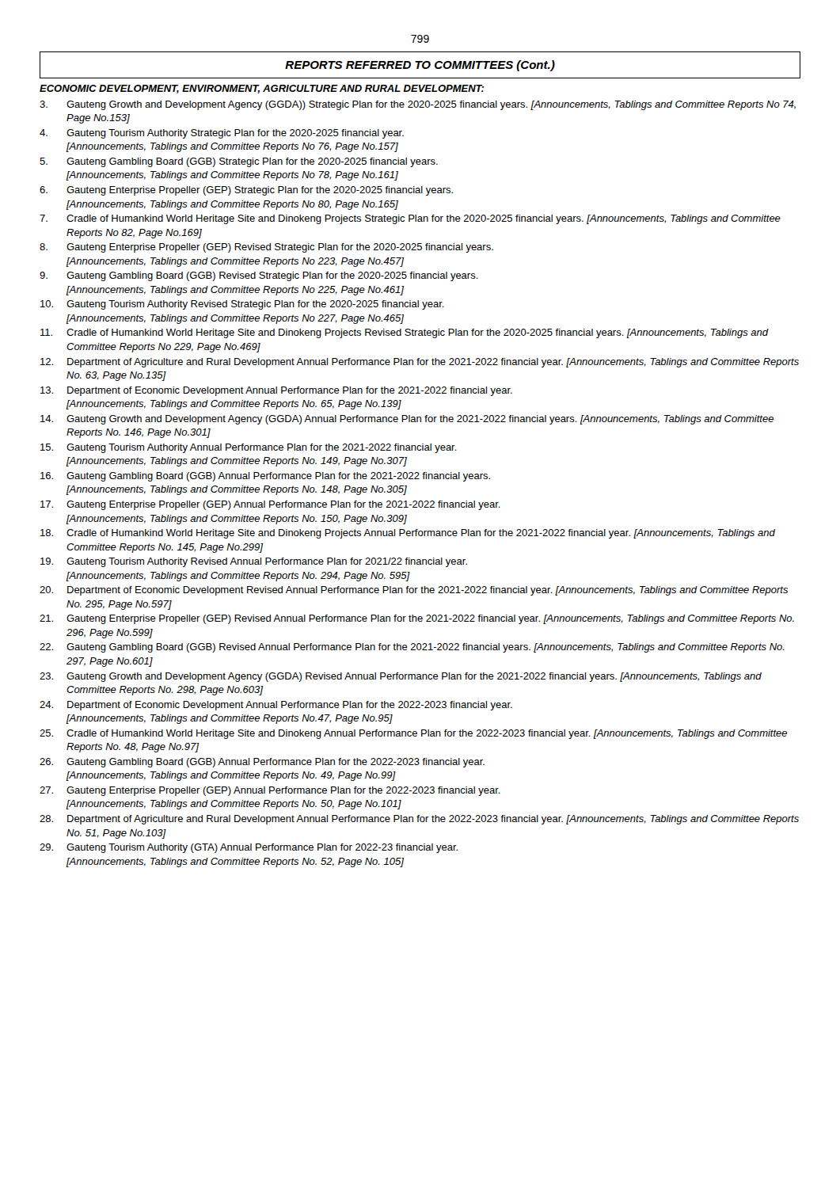799
REPORTS REFERRED TO COMMITTEES (Cont.)
ECONOMIC DEVELOPMENT, ENVIRONMENT, AGRICULTURE AND RURAL DEVELOPMENT:
| 3. | Gauteng Growth and Development Agency (GGDA)) Strategic Plan for the 2020-2025 financial years. [Announcements, Tablings and Committee Reports No 74, Page No.153] |
| 4. | Gauteng Tourism Authority Strategic Plan for the 2020-2025 financial year. [Announcements, Tablings and Committee Reports No 76, Page No.157] |
| 5. | Gauteng Gambling Board (GGB) Strategic Plan for the 2020-2025 financial years. [Announcements, Tablings and Committee Reports No 78, Page No.161] |
| 6. | Gauteng Enterprise Propeller (GEP) Strategic Plan for the 2020-2025 financial years. [Announcements, Tablings and Committee Reports No 80, Page No.165] |
| 7. | Cradle of Humankind World Heritage Site and Dinokeng Projects Strategic Plan for the 2020-2025 financial years. [Announcements, Tablings and Committee Reports No 82, Page No.169] |
| 8. | Gauteng Enterprise Propeller (GEP) Revised Strategic Plan for the 2020-2025 financial years. [Announcements, Tablings and Committee Reports No 223, Page No.457] |
| 9. | Gauteng Gambling Board (GGB) Revised Strategic Plan for the 2020-2025 financial years. [Announcements, Tablings and Committee Reports No 225, Page No.461] |
| 10. | Gauteng Tourism Authority Revised Strategic Plan for the 2020-2025 financial year. [Announcements, Tablings and Committee Reports No 227, Page No.465] |
| 11. | Cradle of Humankind World Heritage Site and Dinokeng Projects Revised Strategic Plan for the 2020-2025 financial years. [Announcements, Tablings and Committee Reports No 229, Page No.469] |
| 12. | Department of Agriculture and Rural Development Annual Performance Plan for the 2021-2022 financial year. [Announcements, Tablings and Committee Reports No. 63, Page No.135] |
| 13. | Department of Economic Development Annual Performance Plan for the 2021-2022 financial year. [Announcements, Tablings and Committee Reports No. 65, Page No.139] |
| 14. | Gauteng Growth and Development Agency (GGDA) Annual Performance Plan for the 2021-2022 financial years. [Announcements, Tablings and Committee Reports No. 146, Page No.301] |
| 15. | Gauteng Tourism Authority Annual Performance Plan for the 2021-2022 financial year. [Announcements, Tablings and Committee Reports No. 149, Page No.307] |
| 16. | Gauteng Gambling Board (GGB) Annual Performance Plan for the 2021-2022 financial years. [Announcements, Tablings and Committee Reports No. 148, Page No.305] |
| 17. | Gauteng Enterprise Propeller (GEP) Annual Performance Plan for the 2021-2022 financial year. [Announcements, Tablings and Committee Reports No. 150, Page No.309] |
| 18. | Cradle of Humankind World Heritage Site and Dinokeng Projects Annual Performance Plan for the 2021-2022 financial year. [Announcements, Tablings and Committee Reports No. 145, Page No.299] |
| 19. | Gauteng Tourism Authority Revised Annual Performance Plan for 2021/22 financial year. [Announcements, Tablings and Committee Reports No. 294, Page No. 595] |
| 20. | Department of Economic Development Revised Annual Performance Plan for the 2021-2022 financial year. [Announcements, Tablings and Committee Reports No. 295, Page No.597] |
| 21. | Gauteng Enterprise Propeller (GEP) Revised Annual Performance Plan for the 2021-2022 financial year. [Announcements, Tablings and Committee Reports No. 296, Page No.599] |
| 22. | Gauteng Gambling Board (GGB) Revised Annual Performance Plan for the 2021-2022 financial years. [Announcements, Tablings and Committee Reports No. 297, Page No.601] |
| 23. | Gauteng Growth and Development Agency (GGDA) Revised Annual Performance Plan for the 2021-2022 financial years. [Announcements, Tablings and Committee Reports No. 298, Page No.603] |
| 24. | Department of Economic Development Annual Performance Plan for the 2022-2023 financial year. [Announcements, Tablings and Committee Reports No.47, Page No.95] |
| 25. | Cradle of Humankind World Heritage Site and Dinokeng Annual Performance Plan for the 2022-2023 financial year. [Announcements, Tablings and Committee Reports No. 48, Page No.97] |
| 26. | Gauteng Gambling Board (GGB) Annual Performance Plan for the 2022-2023 financial year. [Announcements, Tablings and Committee Reports No. 49, Page No.99] |
| 27. | Gauteng Enterprise Propeller (GEP) Annual Performance Plan for the 2022-2023 financial year. [Announcements, Tablings and Committee Reports No. 50, Page No.101] |
| 28. | Department of Agriculture and Rural Development Annual Performance Plan for the 2022-2023 financial year. [Announcements, Tablings and Committee Reports No. 51, Page No.103] |
| 29. | Gauteng Tourism Authority (GTA) Annual Performance Plan for 2022-23 financial year. [Announcements, Tablings and Committee Reports No. 52, Page No. 105] |